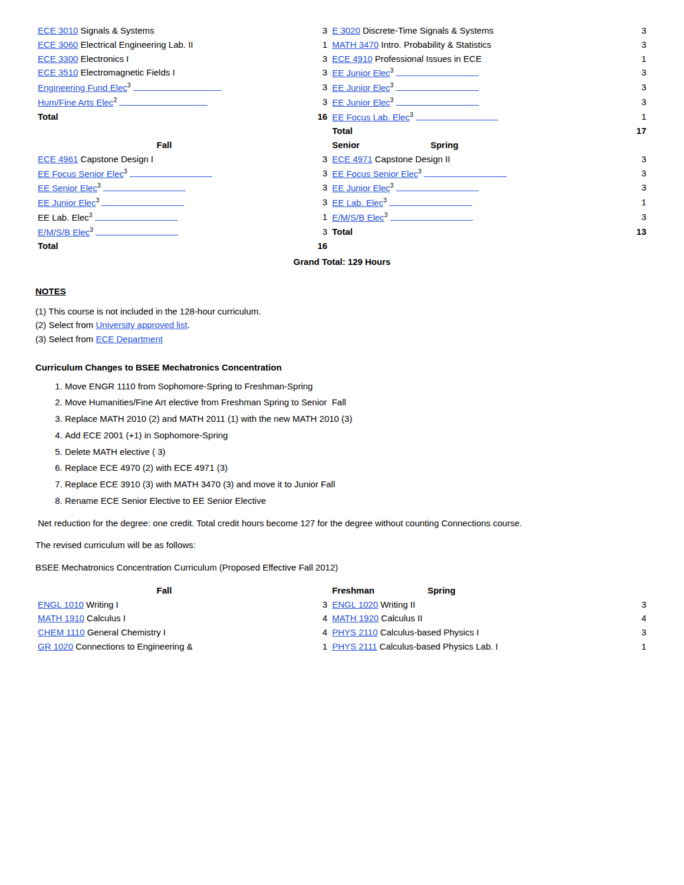| ECE 3010 Signals & Systems | 3 | E 3020 Discrete-Time Signals & Systems | 3 |
| ECE 3060 Electrical Engineering Lab. II | 1 | MATH 3470 Intro. Probability & Statistics | 3 |
| ECE 3300 Electronics I | 3 | ECE 4910 Professional Issues in ECE | 1 |
| ECE 3510 Electromagnetic Fields I | 3 | EE Junior Elec 3 | 3 |
| Engineering Fund Elec 3 | 3 | EE Junior Elec 3 | 3 |
| Hum/Fine Arts Elec 2 | 3 | EE Junior Elec 3 | 3 |
| Total | 16 | EE Focus Lab. Elec 3 | 1 |
| | | Total | 17 |
| Fall | | Senior Spring | |
| ECE 4961 Capstone Design I | 3 | ECE 4971 Capstone Design II | 3 |
| EE Focus Senior Elec 3 | 3 | EE Focus Senior Elec 3 | 3 |
| EE Senior Elec 3 | 3 | EE Junior Elec 3 | 3 |
| EE Junior Elec 3 | 3 | EE Lab. Elec 3 | 1 |
| EE Lab. Elec 3 | 1 | E/M/S/B Elec 3 | 3 |
| E/M/S/B Elec 3 | 3 | Total | 13 |
| Total | 16 | | |
Grand Total: 129 Hours
NOTES
(1) This course is not included in the 128-hour curriculum.
(2) Select from University approved list.
(3) Select from ECE Department
Curriculum Changes to BSEE Mechatronics Concentration
Move ENGR 1110 from Sophomore-Spring to Freshman-Spring
Move Humanities/Fine Art elective from Freshman Spring to Senior Fall
Replace MATH 2010 (2) and MATH 2011 (1) with the new MATH 2010 (3)
Add ECE 2001 (+1) in Sophomore-Spring
Delete MATH elective ( 3)
Replace ECE 4970 (2) with ECE 4971 (3)
Replace ECE 3910 (3) with MATH 3470 (3) and move it to Junior Fall
Rename ECE Senior Elective to EE Senior Elective
Net reduction for the degree: one credit. Total credit hours become 127 for the degree without counting Connections course.
The revised curriculum will be as follows:
BSEE Mechatronics Concentration Curriculum (Proposed Effective Fall 2012)
| Fall | | Freshman Spring | |
| ENGL 1010 Writing I | 3 | ENGL 1020 Writing II | 3 |
| MATH 1910 Calculus I | 4 | MATH 1920 Calculus II | 4 |
| CHEM 1110 General Chemistry I | 4 | PHYS 2110 Calculus-based Physics I | 3 |
| GR 1020 Connections to Engineering & | 1 | PHYS 2111 Calculus-based Physics Lab. I | 1 |